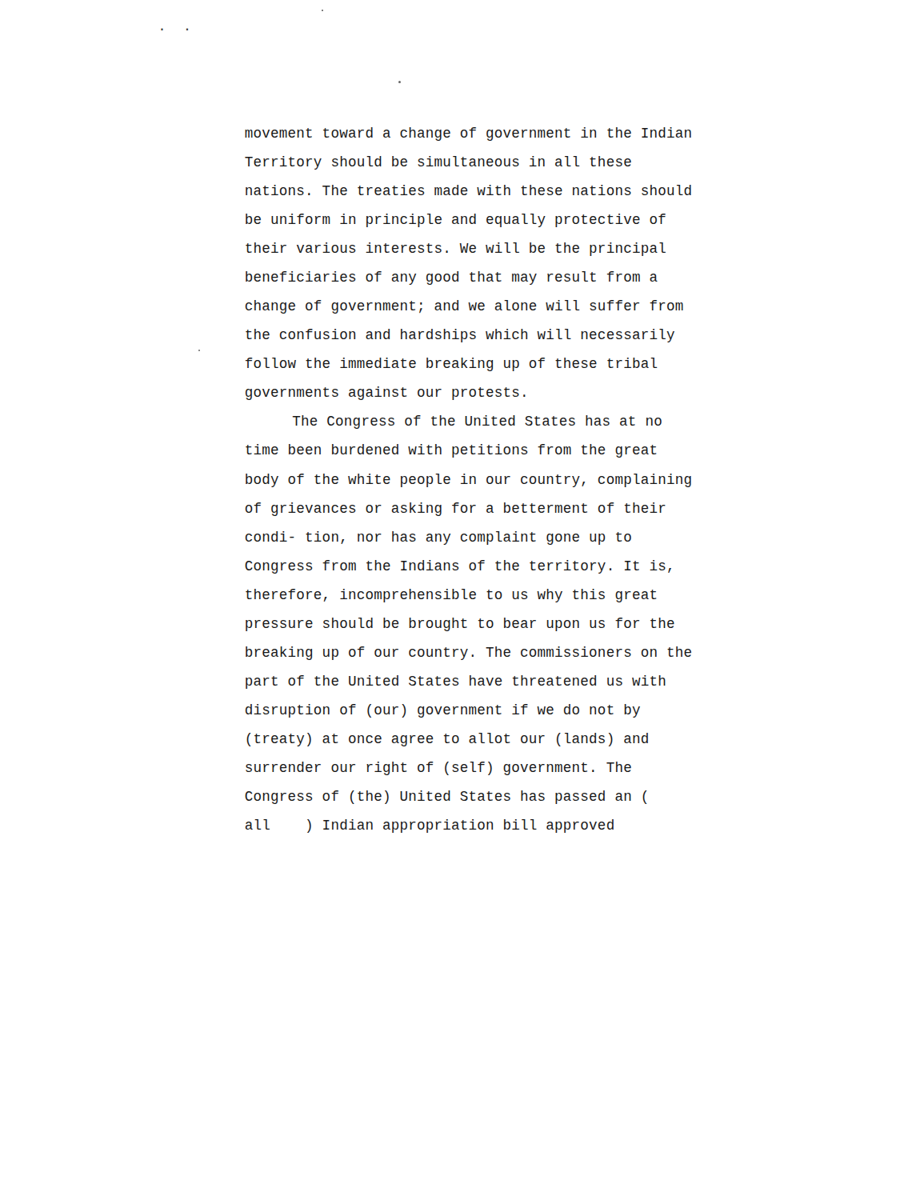··
movement toward a change of government in the Indian Territory should be simultaneous in all these nations. The treaties made with these nations should be uniform in principle and equally protective of their various interests. We will be the principal beneficiaries of any good that may result from a change of government; and we alone will suffer from the confusion and hardships which will necessarily follow the immediate breaking up of these tribal governments against our protests.
The Congress of the United States has at no time been burdened with petitions from the great body of the white people in our country, complaining of grievances or asking for a betterment of their condi- tion, nor has any complaint gone up to Congress from the Indians of the territory. It is, therefore, incomprehensible to us why this great pressure should be brought to bear upon us for the breaking up of our country. The commissioners on the part of the United States have threatened us with disruption of (our) government if we do not by (treaty) at once agree to allot our (lands) and surrender our right of (self) government. The Congress of (the) United States has passed an ( all ) Indian appropriation bill approved